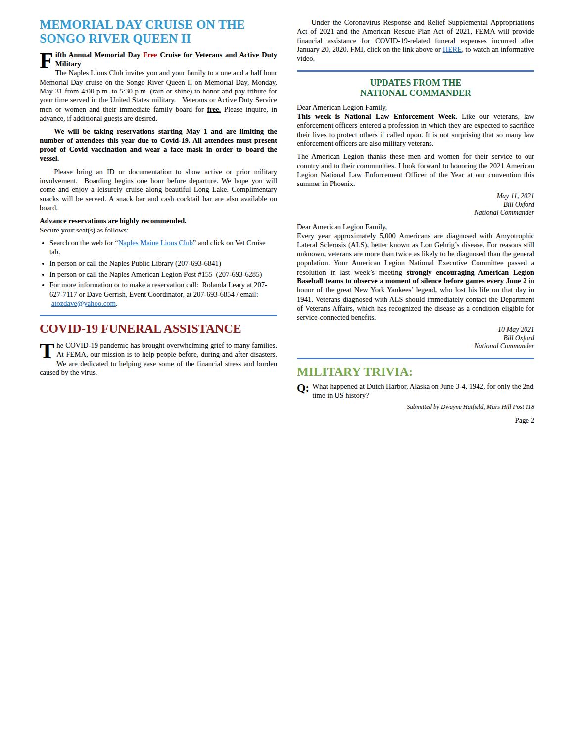MEMORIAL DAY CRUISE ON THE SONGO RIVER QUEEN II
Fifth Annual Memorial Day Free Cruise for Veterans and Active Duty Military
The Naples Lions Club invites you and your family to a one and a half hour Memorial Day cruise on the Songo River Queen II on Memorial Day, Monday, May 31 from 4:00 p.m. to 5:30 p.m. (rain or shine) to honor and pay tribute for your time served in the United States military. Veterans or Active Duty Service men or women and their immediate family board for free. Please inquire, in advance, if additional guests are desired.
We will be taking reservations starting May 1 and are limiting the number of attendees this year due to Covid-19. All attendees must present proof of Covid vaccination and wear a face mask in order to board the vessel.
Please bring an ID or documentation to show active or prior military involvement. Boarding begins one hour before departure. We hope you will come and enjoy a leisurely cruise along beautiful Long Lake. Complimentary snacks will be served. A snack bar and cash cocktail bar are also available on board.
Advance reservations are highly recommended.
Secure your seat(s) as follows:
Search on the web for “Naples Maine Lions Club” and click on Vet Cruise tab.
In person or call the Naples Public Library (207-693-6841)
In person or call the Naples American Legion Post #155 (207-693-6285)
For more information or to make a reservation call: Rolanda Leary at 207-627-7117 or Dave Gerrish, Event Coordinator, at 207-693-6854 / email: atozdave@yahoo.com.
COVID-19 FUNERAL ASSISTANCE
The COVID-19 pandemic has brought overwhelming grief to many families. At FEMA, our mission is to help people before, during and after disasters. We are dedicated to helping ease some of the financial stress and burden caused by the virus.
Under the Coronavirus Response and Relief Supplemental Appropriations Act of 2021 and the American Rescue Plan Act of 2021, FEMA will provide financial assistance for COVID-19-related funeral expenses incurred after January 20, 2020. FMI, click on the link above or HERE, to watch an informative video.
UPDATES FROM THE
NATIONAL COMMANDER
Dear American Legion Family,
This week is National Law Enforcement Week. Like our veterans, law enforcement officers entered a profession in which they are expected to sacrifice their lives to protect others if called upon. It is not surprising that so many law enforcement officers are also military veterans.
The American Legion thanks these men and women for their service to our country and to their communities. I look forward to honoring the 2021 American Legion National Law Enforcement Officer of the Year at our convention this summer in Phoenix.
May 11, 2021
Bill Oxford
National Commander
Dear American Legion Family,
Every year approximately 5,000 Americans are diagnosed with Amyotrophic Lateral Sclerosis (ALS), better known as Lou Gehrig’s disease. For reasons still unknown, veterans are more than twice as likely to be diagnosed than the general population. Your American Legion National Executive Committee passed a resolution in last week’s meeting strongly encouraging American Legion Baseball teams to observe a moment of silence before games every June 2 in honor of the great New York Yankees’ legend, who lost his life on that day in 1941. Veterans diagnosed with ALS should immediately contact the Department of Veterans Affairs, which has recognized the disease as a condition eligible for service-connected benefits.
10 May 2021
Bill Oxford
National Commander
MILITARY TRIVIA:
Q:
What happened at Dutch Harbor, Alaska on June 3-4, 1942, for only the 2nd time in US history?
Submitted by Dwayne Hatfield, Mars Hill Post 118
Page 2